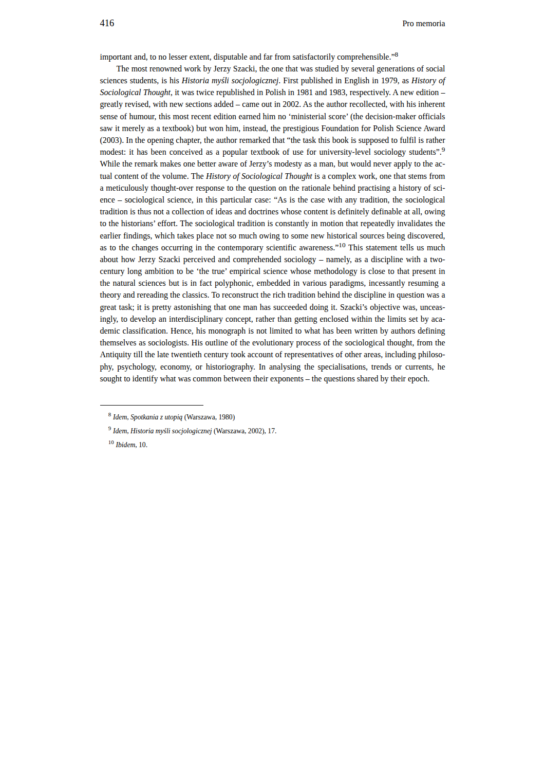416 Pro memoria
important and, to no lesser extent, disputable and far from satisfactorily comprehensible.”8
The most renowned work by Jerzy Szacki, the one that was studied by several generations of social sciences students, is his Historia myśli socjologicznej. First published in English in 1979, as History of Sociological Thought, it was twice republished in Polish in 1981 and 1983, respectively. A new edition – greatly revised, with new sections added – came out in 2002. As the author recollected, with his inherent sense of humour, this most recent edition earned him no ‘ministerial score’ (the decision-maker officials saw it merely as a textbook) but won him, instead, the prestigious Foundation for Polish Science Award (2003). In the opening chapter, the author remarked that “the task this book is supposed to fulfil is rather modest: it has been conceived as a popular textbook of use for university-level sociology students”.9 While the remark makes one better aware of Jerzy’s modesty as a man, but would never apply to the actual content of the volume. The History of Sociological Thought is a complex work, one that stems from a meticulously thought-over response to the question on the rationale behind practising a history of science – sociological science, in this particular case: “As is the case with any tradition, the sociological tradition is thus not a collection of ideas and doctrines whose content is definitely definable at all, owing to the historians’ effort. The sociological tradition is constantly in motion that repeatedly invalidates the earlier findings, which takes place not so much owing to some new historical sources being discovered, as to the changes occurring in the contemporary scientific awareness.”10 This statement tells us much about how Jerzy Szacki perceived and comprehended sociology – namely, as a discipline with a two-century long ambition to be ‘the true’ empirical science whose methodology is close to that present in the natural sciences but is in fact polyphonic, embedded in various paradigms, incessantly resuming a theory and rereading the classics. To reconstruct the rich tradition behind the discipline in question was a great task; it is pretty astonishing that one man has succeeded doing it. Szacki’s objective was, unceasingly, to develop an interdisciplinary concept, rather than getting enclosed within the limits set by academic classification. Hence, his monograph is not limited to what has been written by authors defining themselves as sociologists. His outline of the evolutionary process of the sociological thought, from the Antiquity till the late twentieth century took account of representatives of other areas, including philosophy, psychology, economy, or historiography. In analysing the specialisations, trends or currents, he sought to identify what was common between their exponents – the questions shared by their epoch.
8 Idem, Spotkania z utopią (Warszawa, 1980)
9 Idem, Historia myśli socjologicznej (Warszawa, 2002), 17.
10 Ibidem, 10.